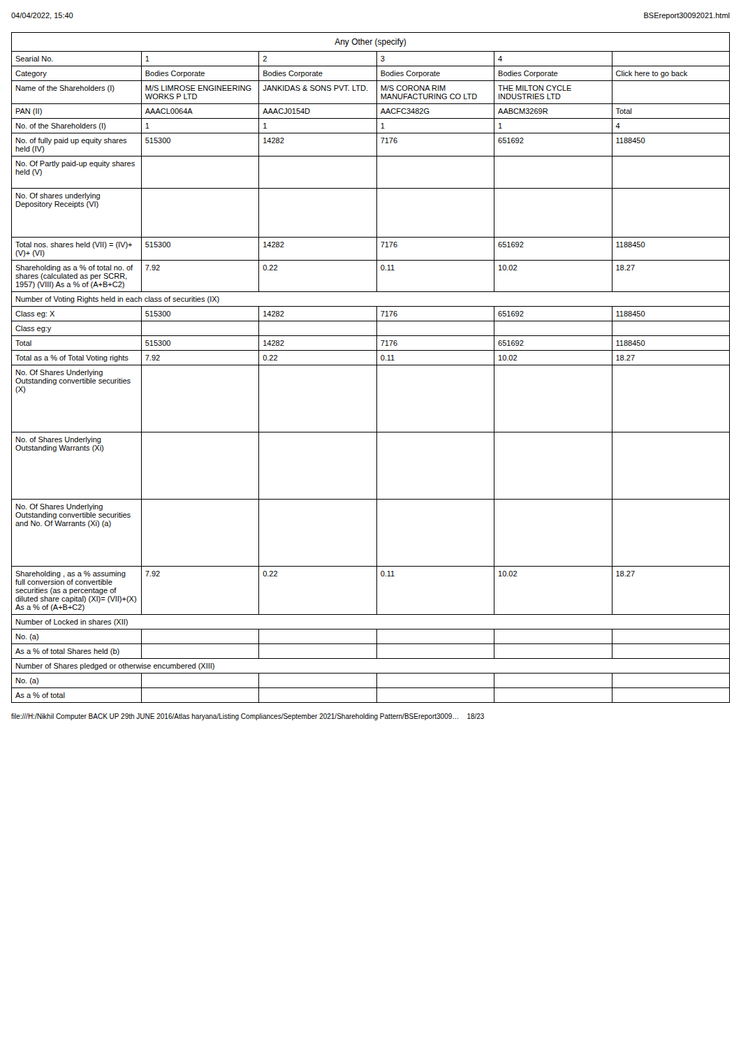04/04/2022, 15:40 BSEreport30092021.html
Any Other (specify)
| Searial No. | 1 | 2 | 3 | 4 | |
| Category | Bodies Corporate | Bodies Corporate | Bodies Corporate | Bodies Corporate | Click here to go back |
| Name of the Shareholders (I) | M/S LIMROSE ENGINEERING WORKS P LTD | JANKIDAS & SONS PVT. LTD. | M/S CORONA RIM MANUFACTURING CO LTD | THE MILTON CYCLE INDUSTRIES LTD | |
| PAN (II) | AAACL0064A | AAACJ0154D | AACFC3482G | AABCM3269R | Total |
| No. of the Shareholders (I) | 1 | 1 | 1 | 1 | 4 |
| No. of fully paid up equity shares held (IV) | 515300 | 14282 | 7176 | 651692 | 1188450 |
| No. Of Partly paid-up equity shares held (V) | | | | | |
| No. Of shares underlying Depository Receipts (VI) | | | | | |
| Total nos. shares held (VII) = (IV)+(V)+ (VI) | 515300 | 14282 | 7176 | 651692 | 1188450 |
| Shareholding as a % of total no. of shares (calculated as per SCRR, 1957) (VIII) As a % of (A+B+C2) | 7.92 | 0.22 | 0.11 | 10.02 | 18.27 |
| Number of Voting Rights held in each class of securities (IX) |
| Class eg: X | 515300 | 14282 | 7176 | 651692 | 1188450 |
| Class eg:y | | | | | |
| Total | 515300 | 14282 | 7176 | 651692 | 1188450 |
| Total as a % of Total Voting rights | 7.92 | 0.22 | 0.11 | 10.02 | 18.27 |
| No. Of Shares Underlying Outstanding convertible securities (X) | | | | | |
| No. of Shares Underlying Outstanding Warrants (Xi) | | | | | |
| No. Of Shares Underlying Outstanding convertible securities and No. Of Warrants (Xi) (a) | | | | | |
| Shareholding , as a % assuming full conversion of convertible securities (as a percentage of diluted share capital) (XI)= (VII)+(X) As a % of (A+B+C2) | 7.92 | 0.22 | 0.11 | 10.02 | 18.27 |
| Number of Locked in shares (XII) |
| No. (a) | | | | | |
| As a % of total Shares held (b) | | | | | |
| Number of Shares pledged or otherwise encumbered (XIII) |
| No. (a) | | | | | |
| As a % of total | | | | | |
file:///H:/Nikhil Computer BACK UP 29th JUNE 2016/Atlas haryana/Listing Compliances/September 2021/Shareholding Pattern/BSEreport3009… 18/23